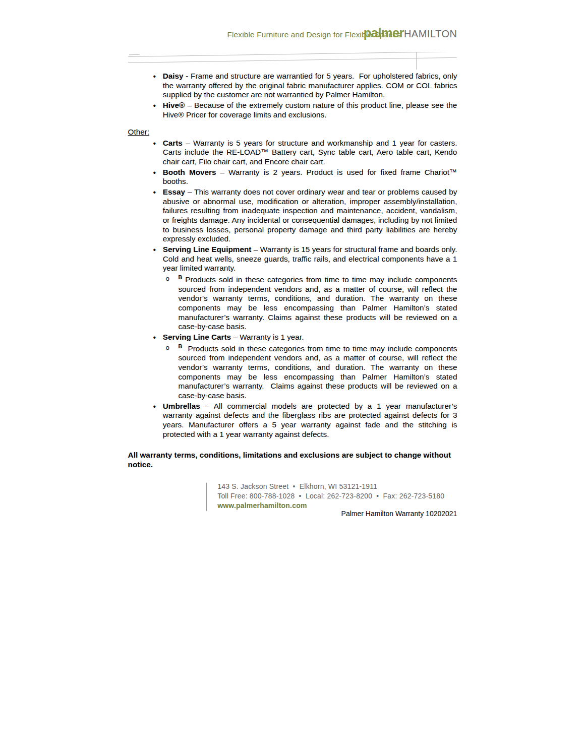Flexible Furniture and Design for Flexible Spaces
palmer HAMILTON
Daisy - Frame and structure are warrantied for 5 years. For upholstered fabrics, only the warranty offered by the original fabric manufacturer applies. COM or COL fabrics supplied by the customer are not warrantied by Palmer Hamilton.
Hive® – Because of the extremely custom nature of this product line, please see the Hive® Pricer for coverage limits and exclusions.
Other:
Carts – Warranty is 5 years for structure and workmanship and 1 year for casters. Carts include the RE-LOAD™ Battery cart, Sync table cart, Aero table cart, Kendo chair cart, Filo chair cart, and Encore chair cart.
Booth Movers – Warranty is 2 years. Product is used for fixed frame Chariot™ booths.
Essay – This warranty does not cover ordinary wear and tear or problems caused by abusive or abnormal use, modification or alteration, improper assembly/installation, failures resulting from inadequate inspection and maintenance, accident, vandalism, or freights damage. Any incidental or consequential damages, including by not limited to business losses, personal property damage and third party liabilities are hereby expressly excluded.
Serving Line Equipment – Warranty is 15 years for structural frame and boards only. Cold and heat wells, sneeze guards, traffic rails, and electrical components have a 1 year limited warranty.
B Products sold in these categories from time to time may include components sourced from independent vendors and, as a matter of course, will reflect the vendor’s warranty terms, conditions, and duration. The warranty on these components may be less encompassing than Palmer Hamilton’s stated manufacturer’s warranty. Claims against these products will be reviewed on a case-by-case basis.
Serving Line Carts – Warranty is 1 year.
B Products sold in these categories from time to time may include components sourced from independent vendors and, as a matter of course, will reflect the vendor’s warranty terms, conditions, and duration. The warranty on these components may be less encompassing than Palmer Hamilton’s stated manufacturer’s warranty. Claims against these products will be reviewed on a case-by-case basis.
Umbrellas – All commercial models are protected by a 1 year manufacturer’s warranty against defects and the fiberglass ribs are protected against defects for 3 years. Manufacturer offers a 5 year warranty against fade and the stitching is protected with a 1 year warranty against defects.
All warranty terms, conditions, limitations and exclusions are subject to change without notice.
143 S. Jackson Street • Elkhorn, WI 53121-1911
Toll Free: 800-788-1028 • Local: 262-723-8200 • Fax: 262-723-5180
www.palmerhamilton.com
Palmer Hamilton Warranty 10202021